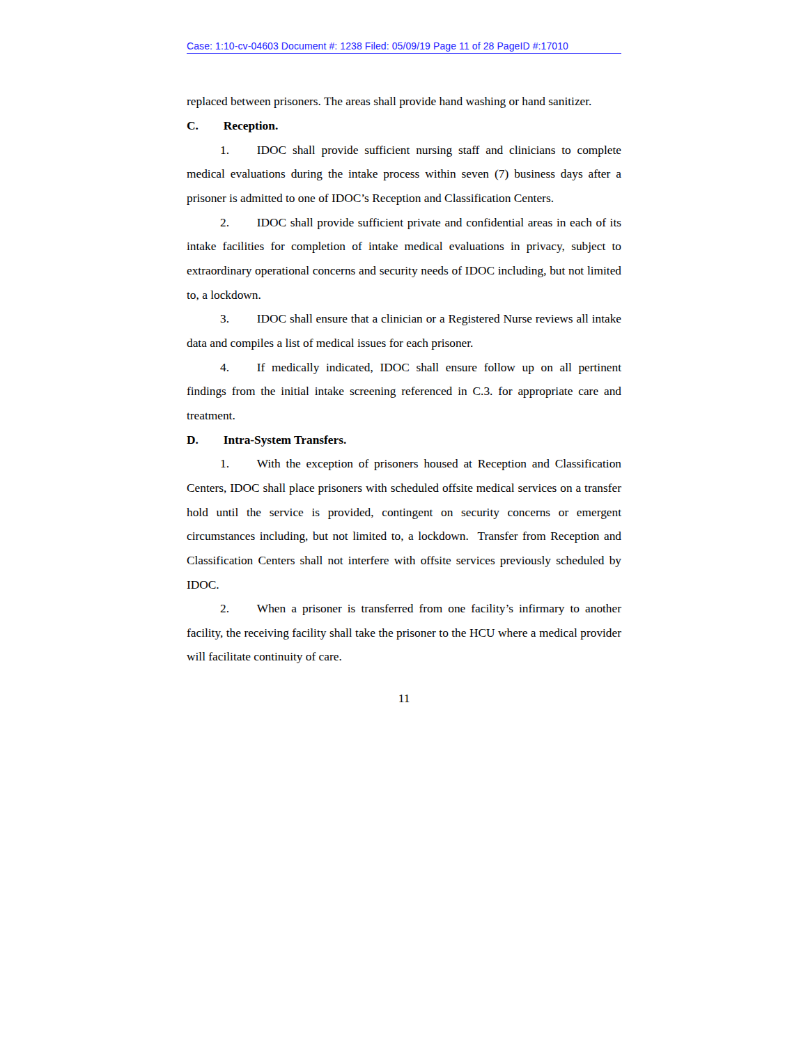Case: 1:10-cv-04603 Document #: 1238 Filed: 05/09/19 Page 11 of 28 PageID #:17010
replaced between prisoners. The areas shall provide hand washing or hand sanitizer.
C. Reception.
1. IDOC shall provide sufficient nursing staff and clinicians to complete medical evaluations during the intake process within seven (7) business days after a prisoner is admitted to one of IDOC’s Reception and Classification Centers.
2. IDOC shall provide sufficient private and confidential areas in each of its intake facilities for completion of intake medical evaluations in privacy, subject to extraordinary operational concerns and security needs of IDOC including, but not limited to, a lockdown.
3. IDOC shall ensure that a clinician or a Registered Nurse reviews all intake data and compiles a list of medical issues for each prisoner.
4. If medically indicated, IDOC shall ensure follow up on all pertinent findings from the initial intake screening referenced in C.3. for appropriate care and treatment.
D. Intra-System Transfers.
1. With the exception of prisoners housed at Reception and Classification Centers, IDOC shall place prisoners with scheduled offsite medical services on a transfer hold until the service is provided, contingent on security concerns or emergent circumstances including, but not limited to, a lockdown. Transfer from Reception and Classification Centers shall not interfere with offsite services previously scheduled by IDOC.
2. When a prisoner is transferred from one facility’s infirmary to another facility, the receiving facility shall take the prisoner to the HCU where a medical provider will facilitate continuity of care.
11